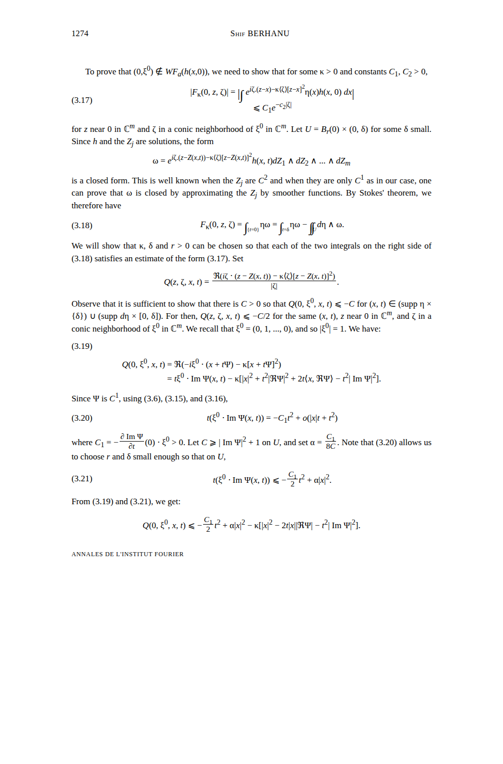1274 Shif BERHANU
To prove that (0,ξ0) WFa(h(x,0)), we need to show that for some κ > 0 and constants C1, C2 > 0,
(3.17) |Fκ(0, z, ζ)| = |∫ eiζ.(z−x)−κ ζ [z−x]2η(x)h(x, 0) dx| C1e−c2|ζ|
for z near 0 in ℂm and ζ in a conic neighborhood of ξ0 in ℂm. Let U = Br(0) (0, δ) for some δ small. Since h and the Zj are solutions, the form
ω = eiζ.(z−Z(x,t))−κ ζ [z−Z(x,t)]2h(x, t)dZ1 dZ2 ... dZm
is a closed form. This is well known when the Zj are C2 and when they are only C1 as in our case, one can prove that ω is closed by approximating the Zj by smoother functions. By Stokes' theorem, we therefore have
(3.18) Fκ(0, z, ζ) = ∫{t=0}ηω = ∫t=δηω − ∫∫Udη ω.
We will show that κ, δ and r > 0 can be chosen so that each of the two integrals on the right side of (3.18) satisfies an estimate of the form (3.17). Set
Q(z, ζ, x, t) = ℜ(iζ (z − Z(x, t)) − κ ζ [z − Z(x, t)]2)|ζ|.
Observe that it is sufficient to show that there is C > 0 so that Q(0, ξ0, x, t) −C for (x, t) ∈ (supp η {δ}) (supp dη [0, δ]). For then, Q(z, ζ, x, t) −C/2 for the same (x, t), z near 0 in ℂm, and ζ in a conic neighborhood of ξ0 in ℂm. We recall that ξ0 = (0, 1, ..., 0), and so |ξ0| = 1. We have:
(3.19)
Q(0, ξ0, x, t) = ℜ(−iξ0 (x + t Ψ) − κ[x + t Ψ]2)
= tξ0 Im Ψ(x, t) − κ[|x|2 + t2|ℜΨ|2 + 2t x, ℜΨ − t2| Im Ψ|2].
Since Ψ is C1, using (3.6), (3.15), and (3.16),
(3.20) t(ξ0 Im Ψ(x, t)) = −C1t2 + o(|x|t + t2)
where C1 = −∂ Im Ψ∂t(0) ξ0 > 0. Let C | Im Ψ|2 + 1 on U, and set α = C18C. Note that (3.20) allows us to choose r and δ small enough so that on U,
(3.21) t(ξ0 Im Ψ(x, t)) −C12 t2 + α|x|2.
From (3.19) and (3.21), we get:
Q(0, ξ0, x, t) −C12 t2 + α|x|2 − κ[|x|2 − 2t|x||ℜΨ| − t2| Im Ψ|2].
Annales de l'Institut Fourier